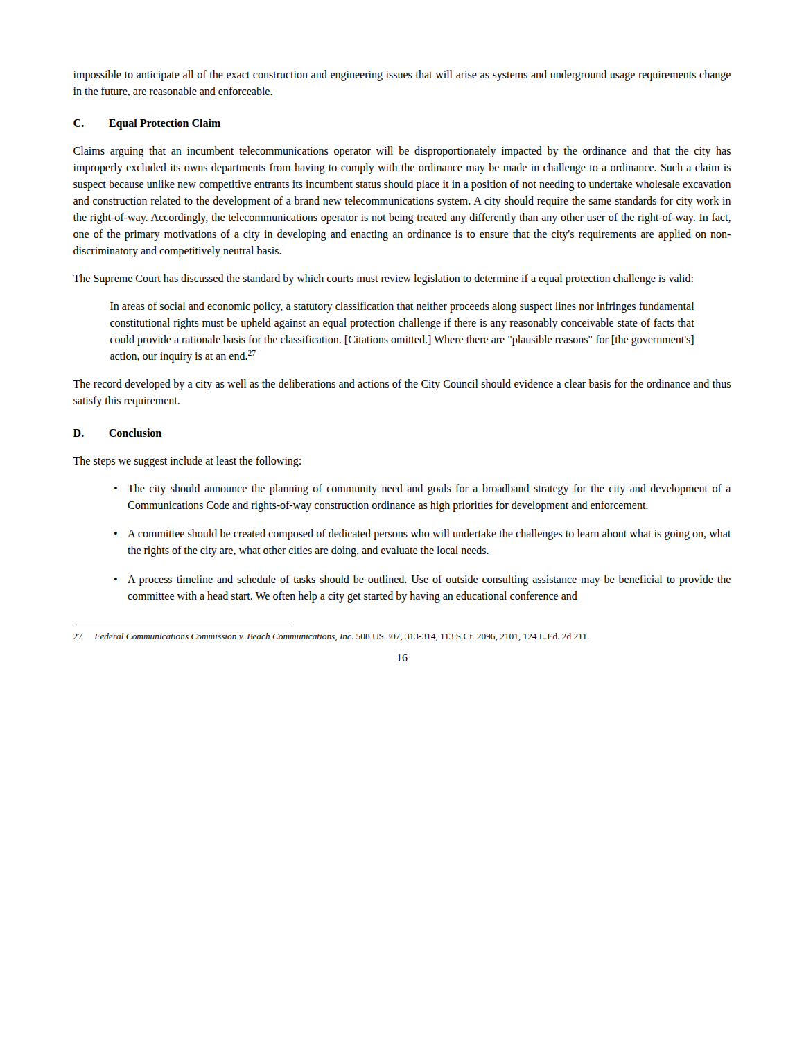impossible to anticipate all of the exact construction and engineering issues that will arise as systems and underground usage requirements change in the future, are reasonable and enforceable.
C. Equal Protection Claim
Claims arguing that an incumbent telecommunications operator will be disproportionately impacted by the ordinance and that the city has improperly excluded its owns departments from having to comply with the ordinance may be made in challenge to a ordinance. Such a claim is suspect because unlike new competitive entrants its incumbent status should place it in a position of not needing to undertake wholesale excavation and construction related to the development of a brand new telecommunications system. A city should require the same standards for city work in the right-of-way. Accordingly, the telecommunications operator is not being treated any differently than any other user of the right-of-way. In fact, one of the primary motivations of a city in developing and enacting an ordinance is to ensure that the city's requirements are applied on non-discriminatory and competitively neutral basis.
The Supreme Court has discussed the standard by which courts must review legislation to determine if a equal protection challenge is valid:
In areas of social and economic policy, a statutory classification that neither proceeds along suspect lines nor infringes fundamental constitutional rights must be upheld against an equal protection challenge if there is any reasonably conceivable state of facts that could provide a rationale basis for the classification. [Citations omitted.] Where there are "plausible reasons" for [the government's] action, our inquiry is at an end.27
The record developed by a city as well as the deliberations and actions of the City Council should evidence a clear basis for the ordinance and thus satisfy this requirement.
D. Conclusion
The steps we suggest include at least the following:
The city should announce the planning of community need and goals for a broadband strategy for the city and development of a Communications Code and rights-of-way construction ordinance as high priorities for development and enforcement.
A committee should be created composed of dedicated persons who will undertake the challenges to learn about what is going on, what the rights of the city are, what other cities are doing, and evaluate the local needs.
A process timeline and schedule of tasks should be outlined. Use of outside consulting assistance may be beneficial to provide the committee with a head start. We often help a city get started by having an educational conference and
27
Federal Communications Commission v. Beach Communications, Inc. 508 US 307, 313-314, 113 S.Ct. 2096, 2101, 124 L.Ed. 2d 211.
16